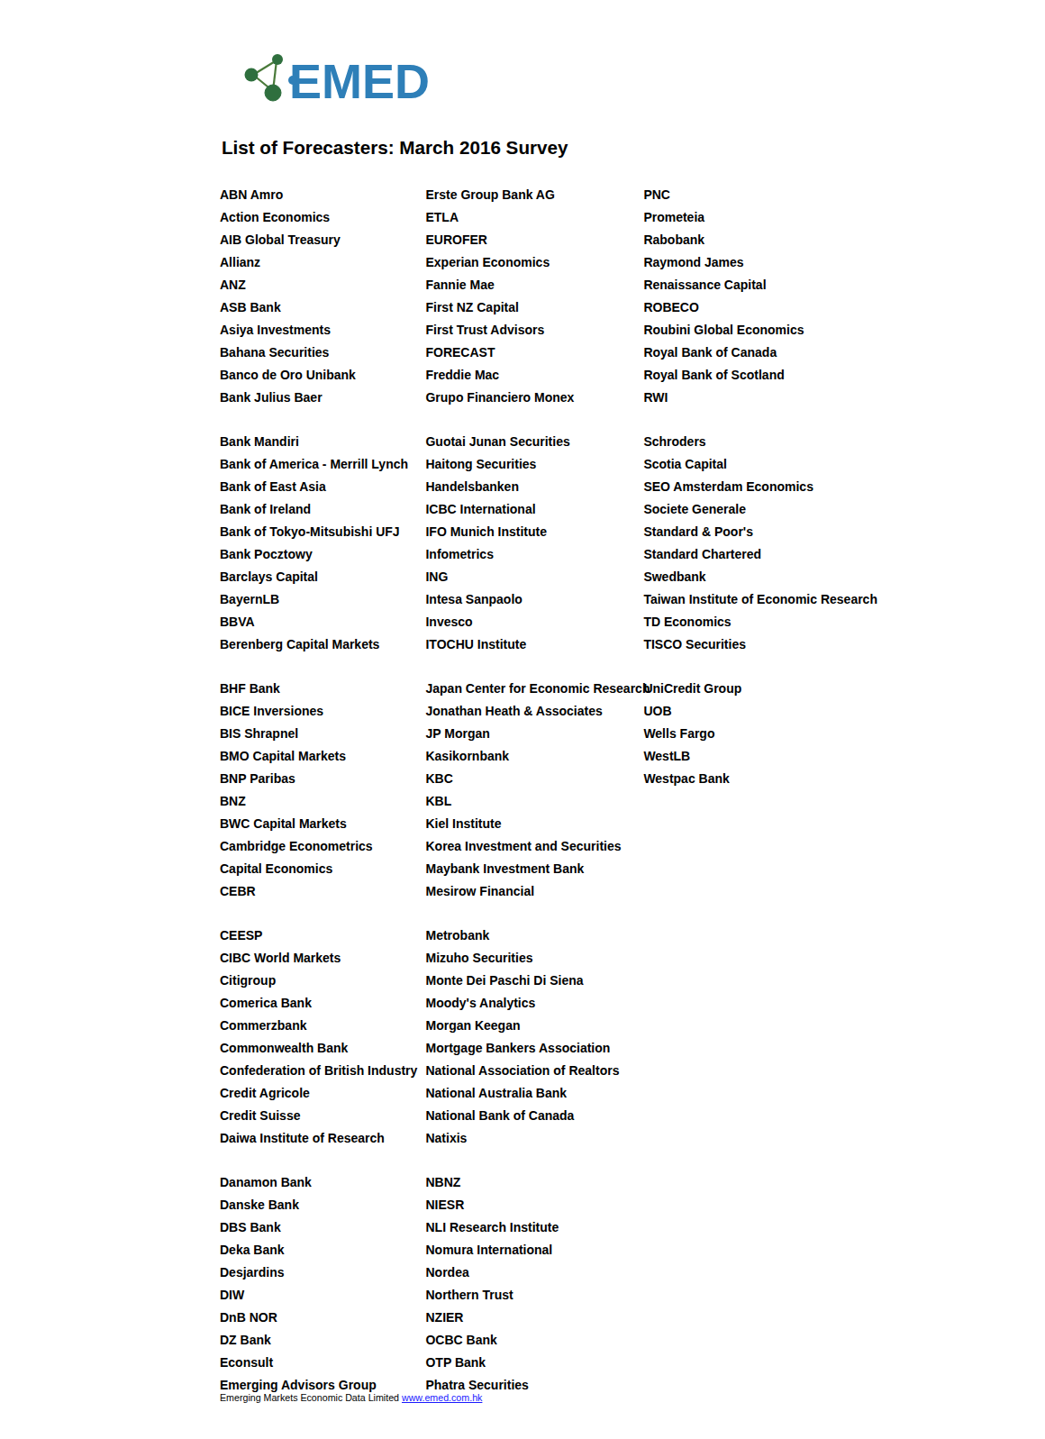EMED
List of Forecasters: March 2016 Survey
| ABN Amro Action Economics AIB Global Treasury Allianz ANZ ASB Bank Asiya Investments Bahana Securities Banco de Oro Unibank Bank Julius Baer Bank Mandiri Bank of America - Merrill Lynch Bank of East Asia Bank of Ireland Bank of Tokyo-Mitsubishi UFJ Bank Pocztowy Barclays Capital BayernLB BBVA Berenberg Capital Markets BHF Bank BICE Inversiones BIS Shrapnel BMO Capital Markets BNP Paribas BNZ BWC Capital Markets Cambridge Econometrics Capital Economics CEBR CEESP CIBC World Markets Citigroup Comerica Bank Commerzbank Commonwealth Bank Confederation of British Industry Credit Agricole Credit Suisse Daiwa Institute of Research Danamon Bank Danske Bank DBS Bank Deka Bank Desjardins DIW DnB NOR DZ Bank Econsult Emerging Advisors Group | Erste Group Bank AG ETLA EUROFER Experian Economics Fannie Mae First NZ Capital First Trust Advisors FORECAST Freddie Mac Grupo Financiero Monex Guotai Junan Securities Haitong Securities Handelsbanken ICBC International IFO Munich Institute Infometrics ING Intesa Sanpaolo Invesco ITOCHU Institute Japan Center for Economic Research Jonathan Heath & Associates JP Morgan Kasikornbank KBC KBL Kiel Institute Korea Investment and Securities Maybank Investment Bank Mesirow Financial Metrobank Mizuho Securities Monte Dei Paschi Di Siena Moody's Analytics Morgan Keegan Mortgage Bankers Association National Association of Realtors National Australia Bank National Bank of Canada Natixis NBNZ NIESR NLI Research Institute Nomura International Nordea Northern Trust NZIER OCBC Bank OTP Bank Phatra Securities | PNC Prometeia Rabobank Raymond James Renaissance Capital ROBECO Roubini Global Economics Royal Bank of Canada Royal Bank of Scotland RWI Schroders Scotia Capital SEO Amsterdam Economics Societe Generale Standard & Poor's Standard Chartered Swedbank Taiwan Institute of Economic Research TD Economics TISCO Securities UniCredit Group UOB Wells Fargo WestLB Westpac Bank |
Emerging Markets Economic Data Limited www.emed.com.hk